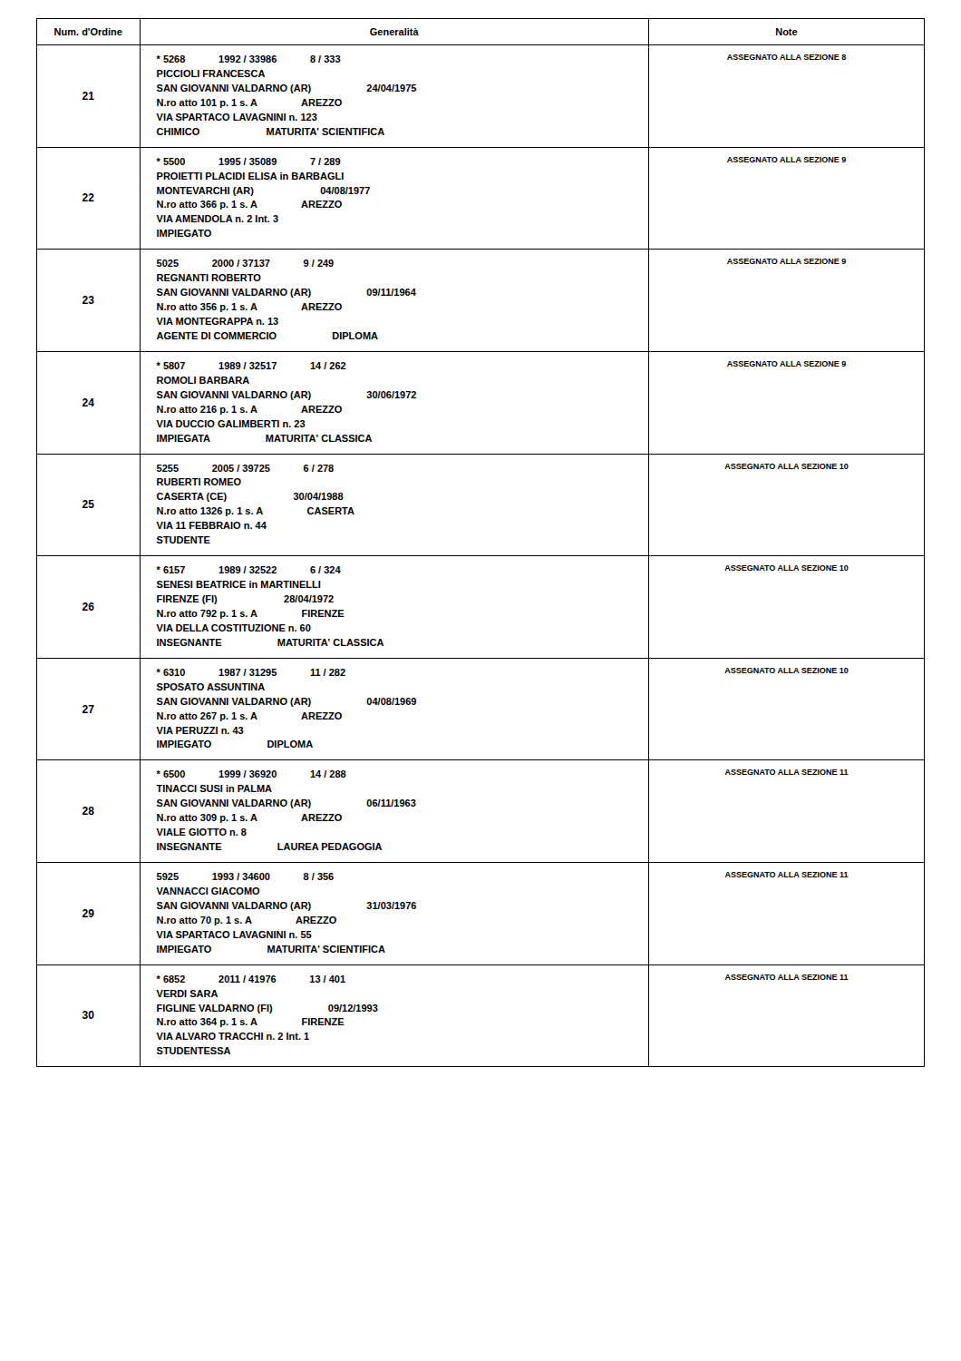| Num. d'Ordine | Generalità | Note |
| --- | --- | --- |
| 21 | * 5268 1992 / 33986 8 / 333 PICCIOLI FRANCESCA SAN GIOVANNI VALDARNO (AR) 24/04/1975 N.ro atto 101 p. 1 s. A AREZZO VIA SPARTACO LAVAGNINI n. 123 CHIMICO MATURITA' SCIENTIFICA | ASSEGNATO ALLA SEZIONE 8 |
| 22 | * 5500 1995 / 35089 7 / 289 PROIETTI PLACIDI ELISA in BARBAGLI MONTEVARCHI (AR) 04/08/1977 N.ro atto 366 p. 1 s. A AREZZO VIA AMENDOLA n. 2 Int. 3 IMPIEGATO | ASSEGNATO ALLA SEZIONE 9 |
| 23 | 5025 2000 / 37137 9 / 249 REGNANTI ROBERTO SAN GIOVANNI VALDARNO (AR) 09/11/1964 N.ro atto 356 p. 1 s. A AREZZO VIA MONTEGRAPPA n. 13 AGENTE DI COMMERCIO DIPLOMA | ASSEGNATO ALLA SEZIONE 9 |
| 24 | * 5807 1989 / 32517 14 / 262 ROMOLI BARBARA SAN GIOVANNI VALDARNO (AR) 30/06/1972 N.ro atto 216 p. 1 s. A AREZZO VIA DUCCIO GALIMBERTI n. 23 IMPIEGATA MATURITA' CLASSICA | ASSEGNATO ALLA SEZIONE 9 |
| 25 | 5255 2005 / 39725 6 / 278 RUBERTI ROMEO CASERTA (CE) 30/04/1988 N.ro atto 1326 p. 1 s. A CASERTA VIA 11 FEBBRAIO n. 44 STUDENTE | ASSEGNATO ALLA SEZIONE 10 |
| 26 | * 6157 1989 / 32522 6 / 324 SENESI BEATRICE in MARTINELLI FIRENZE (FI) 28/04/1972 N.ro atto 792 p. 1 s. A FIRENZE VIA DELLA COSTITUZIONE n. 60 INSEGNANTE MATURITA' CLASSICA | ASSEGNATO ALLA SEZIONE 10 |
| 27 | * 6310 1987 / 31295 11 / 282 SPOSATO ASSUNTINA SAN GIOVANNI VALDARNO (AR) 04/08/1969 N.ro atto 267 p. 1 s. A AREZZO VIA PERUZZI n. 43 IMPIEGATO DIPLOMA | ASSEGNATO ALLA SEZIONE 10 |
| 28 | * 6500 1999 / 36920 14 / 288 TINACCI SUSI in PALMA SAN GIOVANNI VALDARNO (AR) 06/11/1963 N.ro atto 309 p. 1 s. A AREZZO VIALE GIOTTO n. 8 INSEGNANTE LAUREA PEDAGOGIA | ASSEGNATO ALLA SEZIONE 11 |
| 29 | 5925 1993 / 34600 8 / 356 VANNACCI GIACOMO SAN GIOVANNI VALDARNO (AR) 31/03/1976 N.ro atto 70 p. 1 s. A AREZZO VIA SPARTACO LAVAGNINI n. 55 IMPIEGATO MATURITA' SCIENTIFICA | ASSEGNATO ALLA SEZIONE 11 |
| 30 | * 6852 2011 / 41976 13 / 401 VERDI SARA FIGLINE VALDARNO (FI) 09/12/1993 N.ro atto 364 p. 1 s. A FIRENZE VIA ALVARO TRACCHI n. 2 Int. 1 STUDENTESSA | ASSEGNATO ALLA SEZIONE 11 |